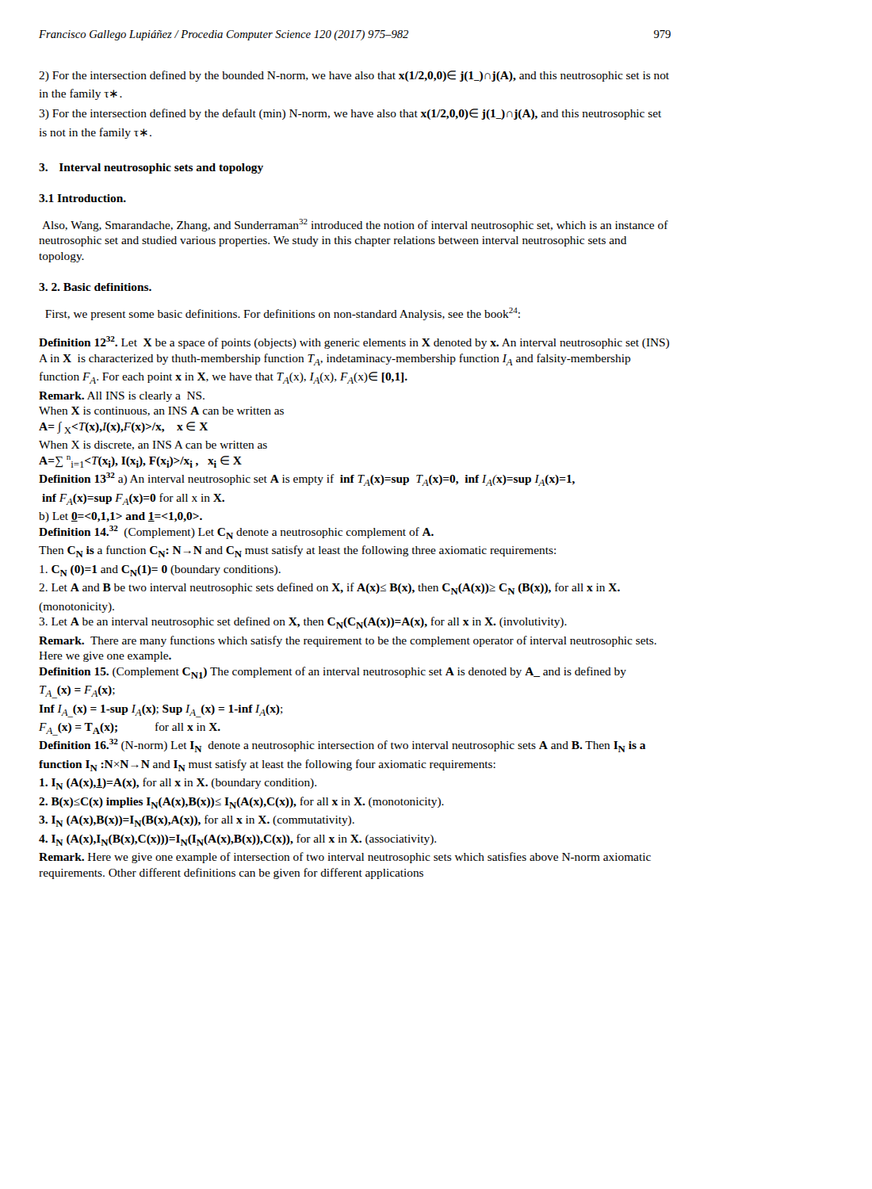Francisco Gallego Lupiáñez / Procedia Computer Science 120 (2017) 975–982 979
2) For the intersection defined by the bounded N-norm, we have also that x(1/2,0,0)∈ j(1–)∩j(A), and this neutrosophic set is not in the family τ∗.
3) For the intersection defined by the default (min) N-norm, we have also that x(1/2,0,0)∈ j(1–)∩j(A), and this neutrosophic set is not in the family τ∗.
3. Interval neutrosophic sets and topology
3.1 Introduction.
Also, Wang, Smarandache, Zhang, and Sunderraman32 introduced the notion of interval neutrosophic set, which is an instance of neutrosophic set and studied various properties. We study in this chapter relations between interval neutrosophic sets and topology.
3. 2. Basic definitions.
First, we present some basic definitions. For definitions on non-standard Analysis, see the book24:
Definition 1232. Let X be a space of points (objects) with generic elements in X denoted by x. An interval neutrosophic set (INS) A in X is characterized by thuth-membership function TA, indetaminacy-membership function IA and falsity-membership function FA. For each point x in X, we have that TA(x), IA(x), FA(x)∈ [0,1].
Remark. All INS is clearly a NS.
When X is continuous, an INS A can be written as
A= ∫ X<T(x), I(x), F(x)>/x, x ∈ X
When X is discrete, an INS A can be written as
A=∑ ni=1<T(xi), I(xi), F(xi)>/xi , xi ∈ X
Definition 1332 a) An interval neutrosophic set A is empty if inf TA(x)=sup TA(x)=0, inf IA(x)=sup IA(x)=1,
inf FA(x)=sup FA(x)=0 for all x in X.
b) Let 0=<0,1,1> and 1=<1,0,0>.
Definition 14.32 (Complement) Let CN denote a neutrosophic complement of A.
Then CN is a function CN: N→N and CN must satisfy at least the following three axiomatic requirements:
1. CN (0)=1 and CN(1)= 0 (boundary conditions).
2. Let A and B be two interval neutrosophic sets defined on X, if A(x)≤ B(x), then CN(A(x))≥ CN (B(x)), for all x in X. (monotonicity).
3. Let A be an interval neutrosophic set defined on X, then CN(CN(A(x))=A(x), for all x in X. (involutivity).
Remark. There are many functions which satisfy the requirement to be the complement operator of interval neutrosophic sets. Here we give one example.
Definition 15. (Complement CN1) The complement of an interval neutrosophic set A is denoted by A_ and is defined by
TA_(x) = FA(x);
Inf IA_(x) = 1-sup IA(x); Sup IA_(x) = 1-inf IA(x);
FA_(x) = TA(x); for all x in X.
Definition 16.32 (N-norm) Let IN denote a neutrosophic intersection of two interval neutrosophic sets A and B. Then IN is a function IN :N×N→N and IN must satisfy at least the following four axiomatic requirements:
1. IN (A(x),1)=A(x), for all x in X. (boundary condition).
2. B(x)≤C(x) implies IN(A(x),B(x))≤ IN(A(x),C(x)), for all x in X. (monotonicity).
3. IN (A(x),B(x))=IN(B(x),A(x)), for all x in X. (commutativity).
4. IN (A(x),IN(B(x),C(x)))=IN(IN(A(x),B(x)),C(x)), for all x in X. (associativity).
Remark. Here we give one example of intersection of two interval neutrosophic sets which satisfies above N-norm axiomatic requirements. Other different definitions can be given for different applications